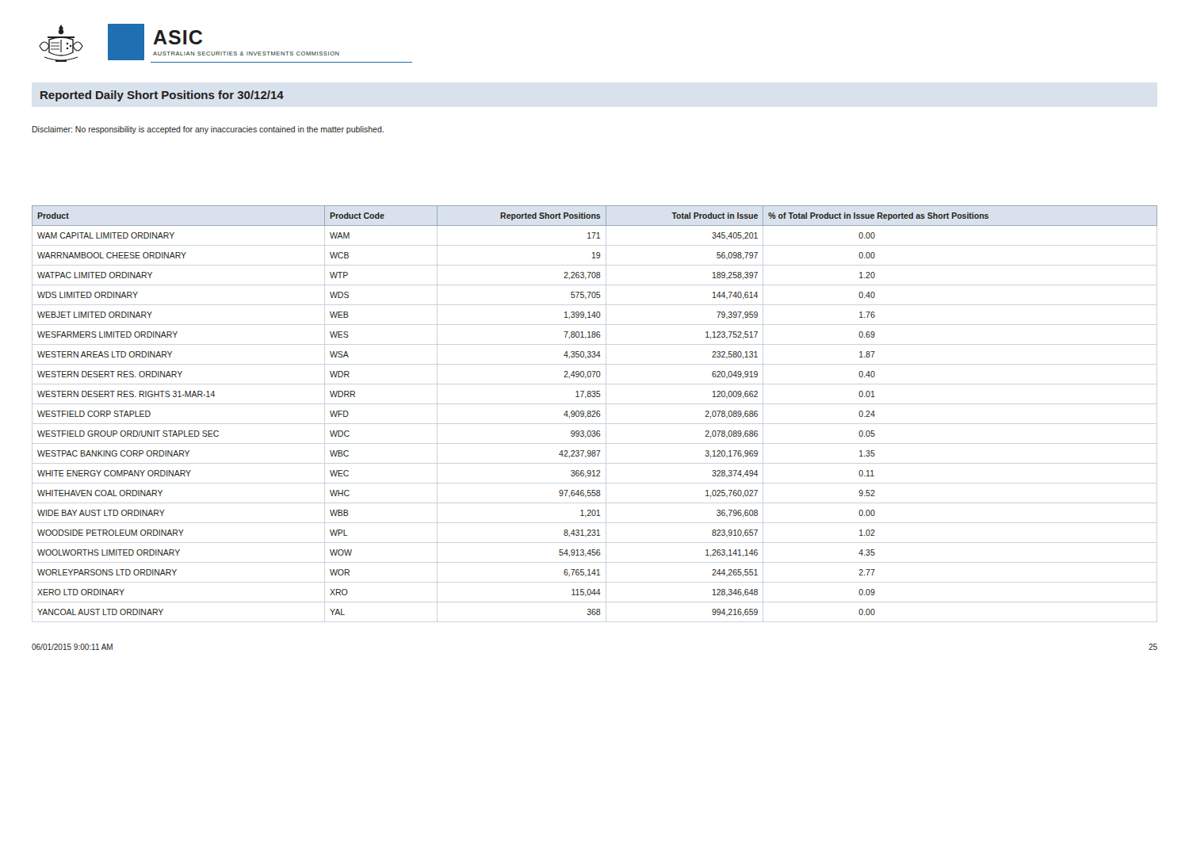ASIC
AUSTRALIAN SECURITIES & INVESTMENTS COMMISSION
Reported Daily Short Positions for 30/12/14
Disclaimer: No responsibility is accepted for any inaccuracies contained in the matter published.
| Product | Product Code | Reported Short Positions | Total Product in Issue | % of Total Product in Issue Reported as Short Positions |
| --- | --- | --- | --- | --- |
| WAM CAPITAL LIMITED ORDINARY | WAM | 171 | 345,405,201 | 0.00 |
| WARRNAMBOOL CHEESE ORDINARY | WCB | 19 | 56,098,797 | 0.00 |
| WATPAC LIMITED ORDINARY | WTP | 2,263,708 | 189,258,397 | 1.20 |
| WDS LIMITED ORDINARY | WDS | 575,705 | 144,740,614 | 0.40 |
| WEBJET LIMITED ORDINARY | WEB | 1,399,140 | 79,397,959 | 1.76 |
| WESFARMERS LIMITED ORDINARY | WES | 7,801,186 | 1,123,752,517 | 0.69 |
| WESTERN AREAS LTD ORDINARY | WSA | 4,350,334 | 232,580,131 | 1.87 |
| WESTERN DESERT RES. ORDINARY | WDR | 2,490,070 | 620,049,919 | 0.40 |
| WESTERN DESERT RES. RIGHTS 31-MAR-14 | WDRR | 17,835 | 120,009,662 | 0.01 |
| WESTFIELD CORP STAPLED | WFD | 4,909,826 | 2,078,089,686 | 0.24 |
| WESTFIELD GROUP ORD/UNIT STAPLED SEC | WDC | 993,036 | 2,078,089,686 | 0.05 |
| WESTPAC BANKING CORP ORDINARY | WBC | 42,237,987 | 3,120,176,969 | 1.35 |
| WHITE ENERGY COMPANY ORDINARY | WEC | 366,912 | 328,374,494 | 0.11 |
| WHITEHAVEN COAL ORDINARY | WHC | 97,646,558 | 1,025,760,027 | 9.52 |
| WIDE BAY AUST LTD ORDINARY | WBB | 1,201 | 36,796,608 | 0.00 |
| WOODSIDE PETROLEUM ORDINARY | WPL | 8,431,231 | 823,910,657 | 1.02 |
| WOOLWORTHS LIMITED ORDINARY | WOW | 54,913,456 | 1,263,141,146 | 4.35 |
| WORLEYPARSONS LTD ORDINARY | WOR | 6,765,141 | 244,265,551 | 2.77 |
| XERO LTD ORDINARY | XRO | 115,044 | 128,346,648 | 0.09 |
| YANCOAL AUST LTD ORDINARY | YAL | 368 | 994,216,659 | 0.00 |
06/01/2015 9:00:11 AM 25